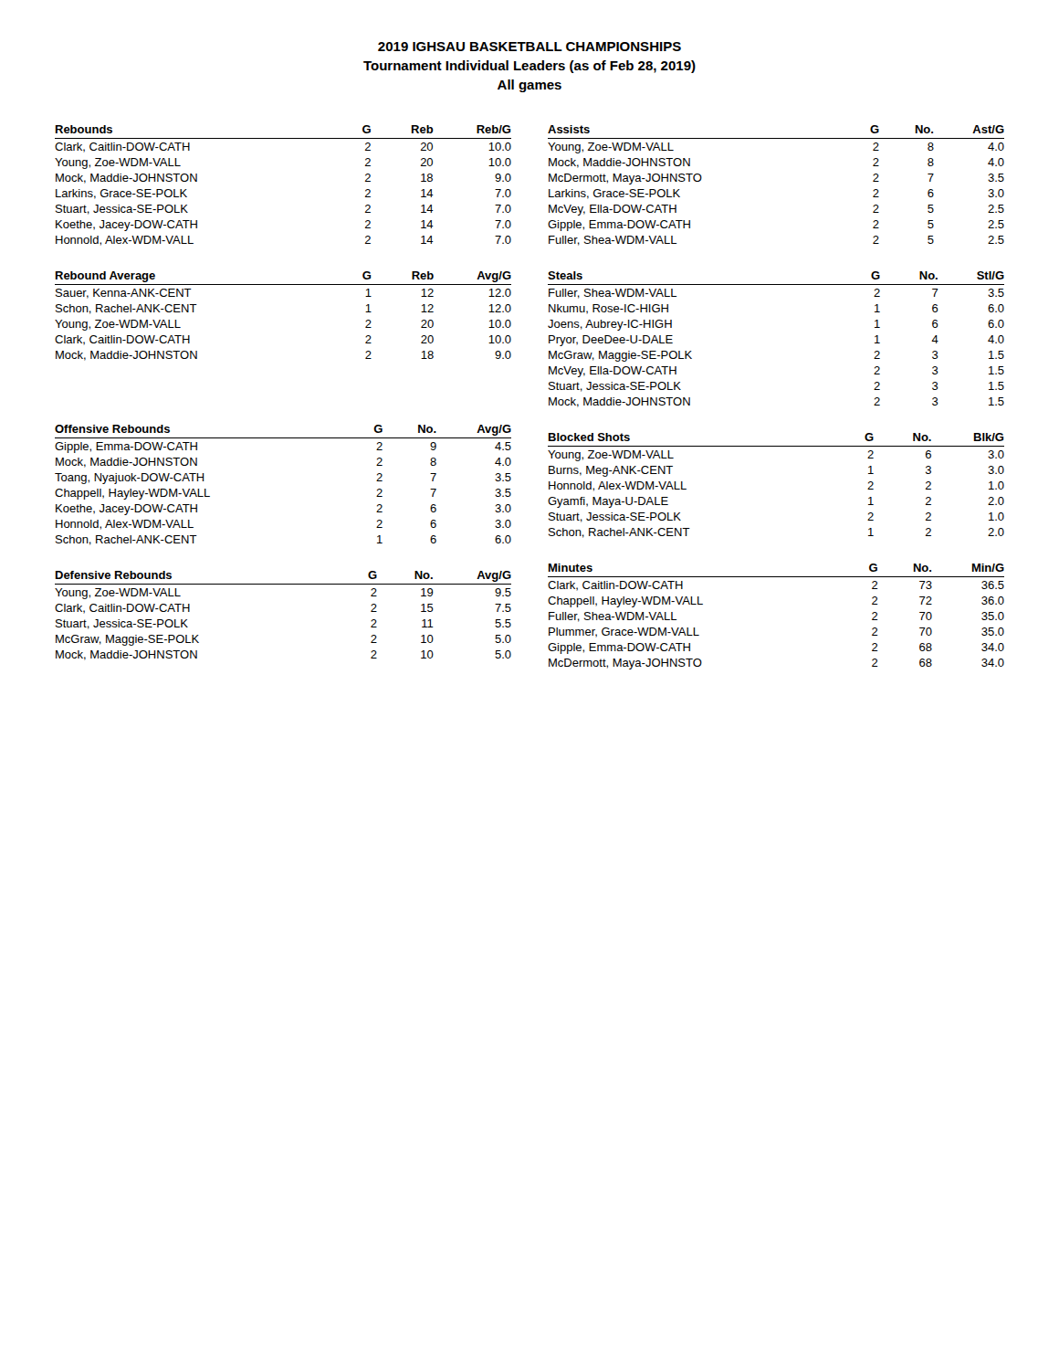2019 IGHSAU BASKETBALL CHAMPIONSHIPS
Tournament Individual Leaders (as of Feb 28, 2019)
All games
| Rebounds | G | Reb | Reb/G |
| --- | --- | --- | --- |
| Clark, Caitlin-DOW-CATH | 2 | 20 | 10.0 |
| Young, Zoe-WDM-VALL | 2 | 20 | 10.0 |
| Mock, Maddie-JOHNSTON | 2 | 18 | 9.0 |
| Larkins, Grace-SE-POLK | 2 | 14 | 7.0 |
| Stuart, Jessica-SE-POLK | 2 | 14 | 7.0 |
| Koethe, Jacey-DOW-CATH | 2 | 14 | 7.0 |
| Honnold, Alex-WDM-VALL | 2 | 14 | 7.0 |
| Rebound Average | G | Reb | Avg/G |
| --- | --- | --- | --- |
| Sauer, Kenna-ANK-CENT | 1 | 12 | 12.0 |
| Schon, Rachel-ANK-CENT | 1 | 12 | 12.0 |
| Young, Zoe-WDM-VALL | 2 | 20 | 10.0 |
| Clark, Caitlin-DOW-CATH | 2 | 20 | 10.0 |
| Mock, Maddie-JOHNSTON | 2 | 18 | 9.0 |
| Offensive Rebounds | G | No. | Avg/G |
| --- | --- | --- | --- |
| Gipple, Emma-DOW-CATH | 2 | 9 | 4.5 |
| Mock, Maddie-JOHNSTON | 2 | 8 | 4.0 |
| Toang, Nyajuok-DOW-CATH | 2 | 7 | 3.5 |
| Chappell, Hayley-WDM-VALL | 2 | 7 | 3.5 |
| Koethe, Jacey-DOW-CATH | 2 | 6 | 3.0 |
| Honnold, Alex-WDM-VALL | 2 | 6 | 3.0 |
| Schon, Rachel-ANK-CENT | 1 | 6 | 6.0 |
| Defensive Rebounds | G | No. | Avg/G |
| --- | --- | --- | --- |
| Young, Zoe-WDM-VALL | 2 | 19 | 9.5 |
| Clark, Caitlin-DOW-CATH | 2 | 15 | 7.5 |
| Stuart, Jessica-SE-POLK | 2 | 11 | 5.5 |
| McGraw, Maggie-SE-POLK | 2 | 10 | 5.0 |
| Mock, Maddie-JOHNSTON | 2 | 10 | 5.0 |
| Assists | G | No. | Ast/G |
| --- | --- | --- | --- |
| Young, Zoe-WDM-VALL | 2 | 8 | 4.0 |
| Mock, Maddie-JOHNSTON | 2 | 8 | 4.0 |
| McDermott, Maya-JOHNSTO | 2 | 7 | 3.5 |
| Larkins, Grace-SE-POLK | 2 | 6 | 3.0 |
| McVey, Ella-DOW-CATH | 2 | 5 | 2.5 |
| Gipple, Emma-DOW-CATH | 2 | 5 | 2.5 |
| Fuller, Shea-WDM-VALL | 2 | 5 | 2.5 |
| Steals | G | No. | Stl/G |
| --- | --- | --- | --- |
| Fuller, Shea-WDM-VALL | 2 | 7 | 3.5 |
| Nkumu, Rose-IC-HIGH | 1 | 6 | 6.0 |
| Joens, Aubrey-IC-HIGH | 1 | 6 | 6.0 |
| Pryor, DeeDee-U-DALE | 1 | 4 | 4.0 |
| McGraw, Maggie-SE-POLK | 2 | 3 | 1.5 |
| McVey, Ella-DOW-CATH | 2 | 3 | 1.5 |
| Stuart, Jessica-SE-POLK | 2 | 3 | 1.5 |
| Mock, Maddie-JOHNSTON | 2 | 3 | 1.5 |
| Blocked Shots | G | No. | Blk/G |
| --- | --- | --- | --- |
| Young, Zoe-WDM-VALL | 2 | 6 | 3.0 |
| Burns, Meg-ANK-CENT | 1 | 3 | 3.0 |
| Honnold, Alex-WDM-VALL | 2 | 2 | 1.0 |
| Gyamfi, Maya-U-DALE | 1 | 2 | 2.0 |
| Stuart, Jessica-SE-POLK | 2 | 2 | 1.0 |
| Schon, Rachel-ANK-CENT | 1 | 2 | 2.0 |
| Minutes | G | No. | Min/G |
| --- | --- | --- | --- |
| Clark, Caitlin-DOW-CATH | 2 | 73 | 36.5 |
| Chappell, Hayley-WDM-VALL | 2 | 72 | 36.0 |
| Fuller, Shea-WDM-VALL | 2 | 70 | 35.0 |
| Plummer, Grace-WDM-VALL | 2 | 70 | 35.0 |
| Gipple, Emma-DOW-CATH | 2 | 68 | 34.0 |
| McDermott, Maya-JOHNSTO | 2 | 68 | 34.0 |